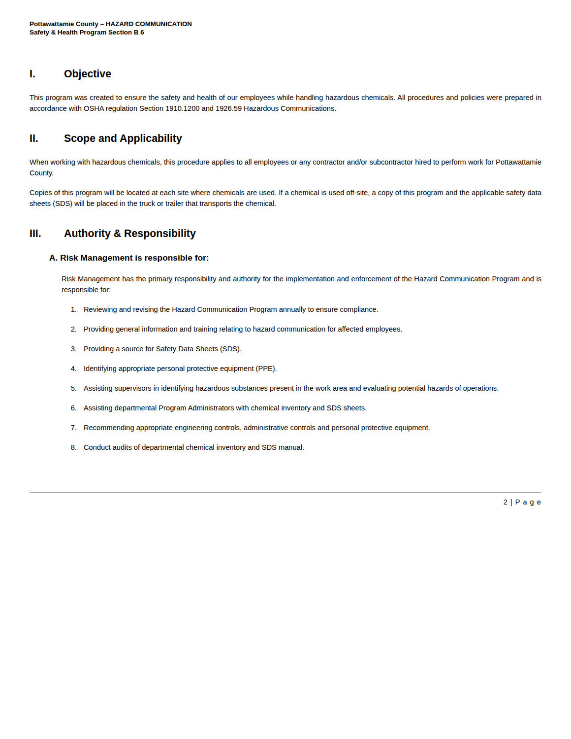Pottawattamie County – HAZARD COMMUNICATION
Safety & Health Program Section B 6
I. Objective
This program was created to ensure the safety and health of our employees while handling hazardous chemicals. All procedures and policies were prepared in accordance with OSHA regulation Section 1910.1200 and 1926.59 Hazardous Communications.
II. Scope and Applicability
When working with hazardous chemicals, this procedure applies to all employees or any contractor and/or subcontractor hired to perform work for Pottawattamie County.
Copies of this program will be located at each site where chemicals are used. If a chemical is used off-site, a copy of this program and the applicable safety data sheets (SDS) will be placed in the truck or trailer that transports the chemical.
III. Authority & Responsibility
A. Risk Management is responsible for:
Risk Management has the primary responsibility and authority for the implementation and enforcement of the Hazard Communication Program and is responsible for:
Reviewing and revising the Hazard Communication Program annually to ensure compliance.
Providing general information and training relating to hazard communication for affected employees.
Providing a source for Safety Data Sheets (SDS).
Identifying appropriate personal protective equipment (PPE).
Assisting supervisors in identifying hazardous substances present in the work area and evaluating potential hazards of operations.
Assisting departmental Program Administrators with chemical inventory and SDS sheets.
Recommending appropriate engineering controls, administrative controls and personal protective equipment.
Conduct audits of departmental chemical inventory and SDS manual.
2 | P a g e